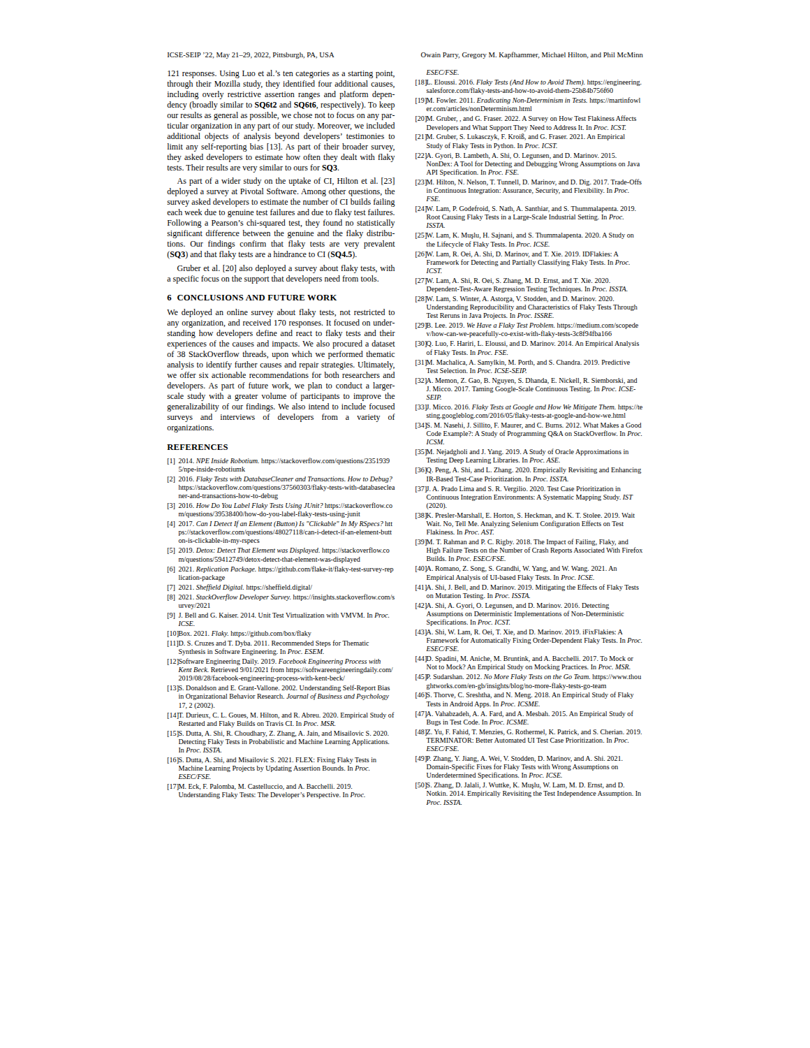ICSE-SEIP ’22, May 21–29, 2022, Pittsburgh, PA, USA
Owain Parry, Gregory M. Kapfhammer, Michael Hilton, and Phil McMinn
121 responses. Using Luo et al.’s ten categories as a starting point, through their Mozilla study, they identified four additional causes, including overly restrictive assertion ranges and platform dependency (broadly similar to SQ6t2 and SQ6t6, respectively). To keep our results as general as possible, we chose not to focus on any particular organization in any part of our study. Moreover, we included additional objects of analysis beyond developers’ testimonies to limit any self-reporting bias [13]. As part of their broader survey, they asked developers to estimate how often they dealt with flaky tests. Their results are very similar to ours for SQ3.
As part of a wider study on the uptake of CI, Hilton et al. [23] deployed a survey at Pivotal Software. Among other questions, the survey asked developers to estimate the number of CI builds failing each week due to genuine test failures and due to flaky test failures. Following a Pearson’s chi-squared test, they found no statistically significant difference between the genuine and the flaky distributions. Our findings confirm that flaky tests are very prevalent (SQ3) and that flaky tests are a hindrance to CI (SQ4.5).
Gruber et al. [20] also deployed a survey about flaky tests, with a specific focus on the support that developers need from tools.
6 CONCLUSIONS AND FUTURE WORK
We deployed an online survey about flaky tests, not restricted to any organization, and received 170 responses. It focused on understanding how developers define and react to flaky tests and their experiences of the causes and impacts. We also procured a dataset of 38 StackOverflow threads, upon which we performed thematic analysis to identify further causes and repair strategies. Ultimately, we offer six actionable recommendations for both researchers and developers. As part of future work, we plan to conduct a larger-scale study with a greater volume of participants to improve the generalizability of our findings. We also intend to include focused surveys and interviews of developers from a variety of organizations.
REFERENCES
[1] 2014. NPE Inside Robotium. https://stackoverflow.com/questions/23519395/npe-inside-robotiumk
[2] 2016. Flaky Tests with DatabaseCleaner and Transactions. How to Debug? https://stackoverflow.com/questions/37560303/flaky-tests-with-databasecleaner-and-transactions-how-to-debug
[3] 2016. How Do You Label Flaky Tests Using JUnit? https://stackoverflow.com/questions/39538400/how-do-you-label-flaky-tests-using-junit
[4] 2017. Can I Detect If an Element (Button) Is "Clickable" In My RSpecs? https://stackoverflow.com/questions/48027118/can-i-detect-if-an-element-button-is-clickable-in-my-rspecs
[5] 2019. Detox: Detect That Element was Displayed. https://stackoverflow.com/questions/59412749/detox-detect-that-element-was-displayed
[6] 2021. Replication Package. https://github.com/flake-it/flaky-test-survey-replication-package
[7] 2021. Sheffield Digital. https://sheffield.digital/
[8] 2021. StackOverflow Developer Survey. https://insights.stackoverflow.com/survey/2021
[9] J. Bell and G. Kaiser. 2014. Unit Test Virtualization with VMVM. In Proc. ICSE.
[10] Box. 2021. Flaky. https://github.com/box/flaky
[11] D. S. Cruzes and T. Dyba. 2011. Recommended Steps for Thematic Synthesis in Software Engineering. In Proc. ESEM.
[12] Software Engineering Daily. 2019. Facebook Engineering Process with Kent Beck. Retrieved 9/01/2021 from https://softwareengineeringdaily.com/2019/08/28/facebook-engineering-process-with-kent-beck/
[13] S. Donaldson and E. Grant-Vallone. 2002. Understanding Self-Report Bias in Organizational Behavior Research. Journal of Business and Psychology 17, 2 (2002).
[14] T. Durieux, C. L. Goues, M. Hilton, and R. Abreu. 2020. Empirical Study of Restarted and Flaky Builds on Travis CI. In Proc. MSR.
[15] S. Dutta, A. Shi, R. Choudhary, Z. Zhang, A. Jain, and Misailovic S. 2020. Detecting Flaky Tests in Probabilistic and Machine Learning Applications. In Proc. ISSTA.
[16] S. Dutta, A. Shi, and Misailovic S. 2021. FLEX: Fixing Flaky Tests in Machine Learning Projects by Updating Assertion Bounds. In Proc. ESEC/FSE.
[17] M. Eck, F. Palomba, M. Castelluccio, and A. Bacchelli. 2019. Understanding Flaky Tests: The Developer’s Perspective. In Proc. ESEC/FSE.
[18] L. Eloussi. 2016. Flaky Tests (And How to Avoid Them). https://engineering.salesforce.com/flaky-tests-and-how-to-avoid-them-25b84b756f60
[19] M. Fowler. 2011. Eradicating Non-Determinism in Tests. https://martinfowler.com/articles/nonDeterminism.html
[20] M. Gruber, , and G. Fraser. 2022. A Survey on How Test Flakiness Affects Developers and What Support They Need to Address It. In Proc. ICST.
[21] M. Gruber, S. Lukasczyk, F. Kroiß, and G. Fraser. 2021. An Empirical Study of Flaky Tests in Python. In Proc. ICST.
[22] A. Gyori, B. Lambeth, A. Shi, O. Legunsen, and D. Marinov. 2015. NonDex: A Tool for Detecting and Debugging Wrong Assumptions on Java API Specification. In Proc. FSE.
[23] M. Hilton, N. Nelson, T. Tunnell, D. Marinov, and D. Dig. 2017. Trade-Offs in Continuous Integration: Assurance, Security, and Flexibility. In Proc. FSE.
[24] W. Lam, P. Godefroid, S. Nath, A. Santhiar, and S. Thummalapenta. 2019. Root Causing Flaky Tests in a Large-Scale Industrial Setting. In Proc. ISSTA.
[25] W. Lam, K. Muşlu, H. Sajnani, and S. Thummalapenta. 2020. A Study on the Lifecycle of Flaky Tests. In Proc. ICSE.
[26] W. Lam, R. Oei, A. Shi, D. Marinov, and T. Xie. 2019. IDFlakies: A Framework for Detecting and Partially Classifying Flaky Tests. In Proc. ICST.
[27] W. Lam, A. Shi, R. Oei, S. Zhang, M. D. Ernst, and T. Xie. 2020. Dependent-Test-Aware Regression Testing Techniques. In Proc. ISSTA.
[28] W. Lam, S. Winter, A. Astorga, V. Stodden, and D. Marinov. 2020. Understanding Reproducibility and Characteristics of Flaky Tests Through Test Reruns in Java Projects. In Proc. ISSRE.
[29] B. Lee. 2019. We Have a Flaky Test Problem. https://medium.com/scopedev/how-can-we-peacefully-co-exist-with-flaky-tests-3c8f94fba166
[30] Q. Luo, F. Hariri, L. Eloussi, and D. Marinov. 2014. An Empirical Analysis of Flaky Tests. In Proc. FSE.
[31] M. Machalica, A. Samylkin, M. Porth, and S. Chandra. 2019. Predictive Test Selection. In Proc. ICSE-SEIP.
[32] A. Memon, Z. Gao, B. Nguyen, S. Dhanda, E. Nickell, R. Siemborski, and J. Micco. 2017. Taming Google-Scale Continuous Testing. In Proc. ICSE-SEIP.
[33] J. Micco. 2016. Flaky Tests at Google and How We Mitigate Them. https://testing.googleblog.com/2016/05/flaky-tests-at-google-and-how-we.html
[34] S. M. Nasehi, J. Sillito, F. Maurer, and C. Burns. 2012. What Makes a Good Code Example?: A Study of Programming Q&A on StackOverflow. In Proc. ICSM.
[35] M. Nejadgholi and J. Yang. 2019. A Study of Oracle Approximations in Testing Deep Learning Libraries. In Proc. ASE.
[36] Q. Peng, A. Shi, and L. Zhang. 2020. Empirically Revisiting and Enhancing IR-Based Test-Case Prioritization. In Proc. ISSTA.
[37] J. A. Prado Lima and S. R. Vergilio. 2020. Test Case Prioritization in Continuous Integration Environments: A Systematic Mapping Study. IST (2020).
[38] K. Presler-Marshall, E. Horton, S. Heckman, and K. T. Stolee. 2019. Wait Wait. No, Tell Me. Analyzing Selenium Configuration Effects on Test Flakiness. In Proc. AST.
[39] M. T. Rahman and P. C. Rigby. 2018. The Impact of Failing, Flaky, and High Failure Tests on the Number of Crash Reports Associated With Firefox Builds. In Proc. ESEC/FSE.
[40] A. Romano, Z. Song, S. Grandhi, W. Yang, and W. Wang. 2021. An Empirical Analysis of UI-based Flaky Tests. In Proc. ICSE.
[41] A. Shi, J. Bell, and D. Marinov. 2019. Mitigating the Effects of Flaky Tests on Mutation Testing. In Proc. ISSTA.
[42] A. Shi, A. Gyori, O. Legunsen, and D. Marinov. 2016. Detecting Assumptions on Deterministic Implementations of Non-Deterministic Specifications. In Proc. ICST.
[43] A. Shi, W. Lam, R. Oei, T. Xie, and D. Marinov. 2019. iFixFlakies: A Framework for Automatically Fixing Order-Dependent Flaky Tests. In Proc. ESEC/FSE.
[44] D. Spadini, M. Aniche, M. Bruntink, and A. Bacchelli. 2017. To Mock or Not to Mock? An Empirical Study on Mocking Practices. In Proc. MSR.
[45] P. Sudarshan. 2012. No More Flaky Tests on the Go Team. https://www.thoughtworks.com/en-gb/insights/blog/no-more-flaky-tests-go-team
[46] S. Thorve, C. Sreshtha, and N. Meng. 2018. An Empirical Study of Flaky Tests in Android Apps. In Proc. ICSME.
[47] A. Vahabzadeh, A. A. Fard, and A. Mesbah. 2015. An Empirical Study of Bugs in Test Code. In Proc. ICSME.
[48] Z. Yu, F. Fahid, T. Menzies, G. Rothermel, K. Patrick, and S. Cherian. 2019. TERMINATOR: Better Automated UI Test Case Prioritization. In Proc. ESEC/FSE.
[49] P. Zhang, Y. Jiang, A. Wei, V. Stodden, D. Marinov, and A. Shi. 2021. Domain-Specific Fixes for Flaky Tests with Wrong Assumptions on Underdetermined Specifications. In Proc. ICSE.
[50] S. Zhang, D. Jalali, J. Wuttke, K. Muşlu, W. Lam, M. D. Ernst, and D. Notkin. 2014. Empirically Revisiting the Test Independence Assumption. In Proc. ISSTA.